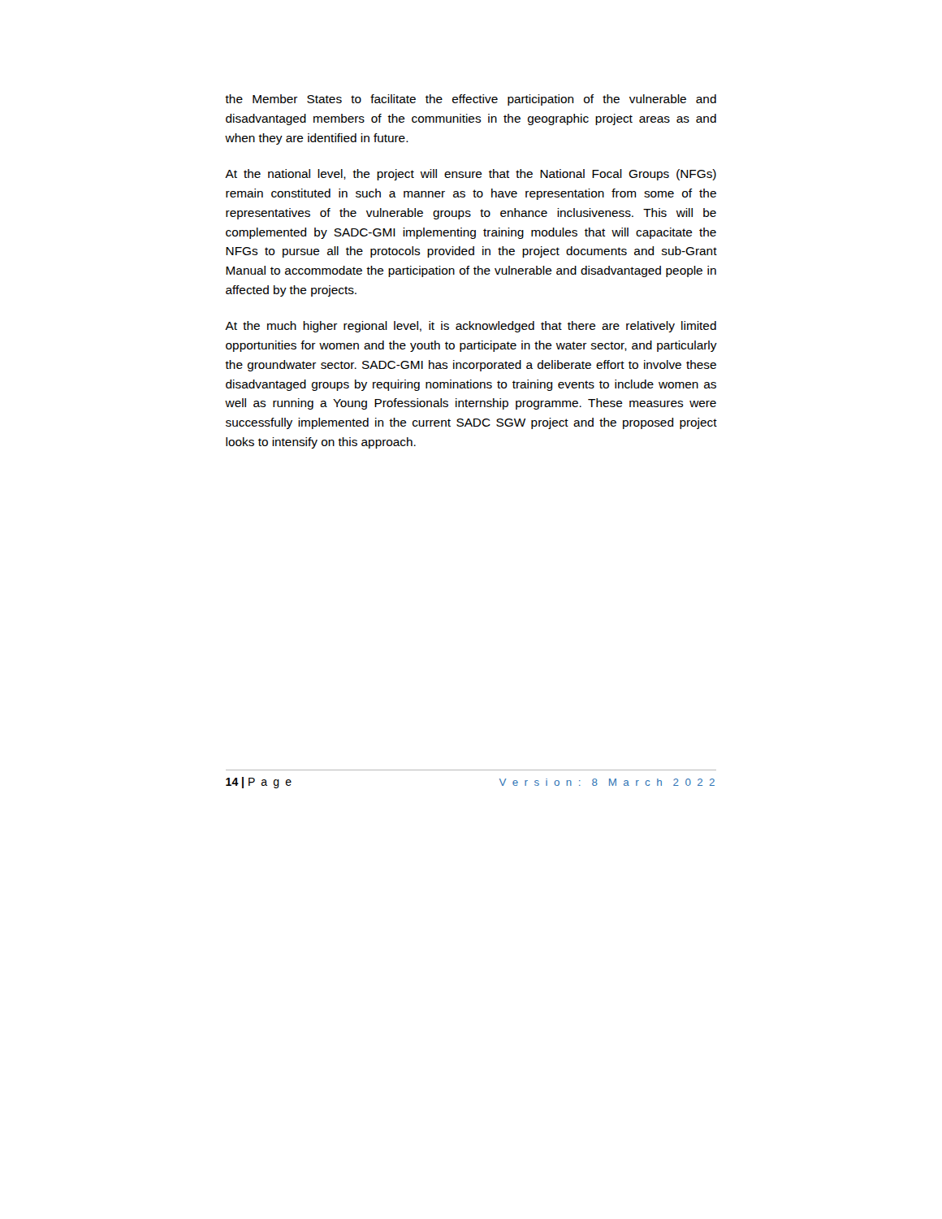the Member States to facilitate the effective participation of the vulnerable and disadvantaged members of the communities in the geographic project areas as and when they are identified in future.
At the national level, the project will ensure that the National Focal Groups (NFGs) remain constituted in such a manner as to have representation from some of the representatives of the vulnerable groups to enhance inclusiveness. This will be complemented by SADC-GMI implementing training modules that will capacitate the NFGs to pursue all the protocols provided in the project documents and sub-Grant Manual to accommodate the participation of the vulnerable and disadvantaged people in affected by the projects.
At the much higher regional level, it is acknowledged that there are relatively limited opportunities for women and the youth to participate in the water sector, and particularly the groundwater sector. SADC-GMI has incorporated a deliberate effort to involve these disadvantaged groups by requiring nominations to training events to include women as well as running a Young Professionals internship programme. These measures were successfully implemented in the current SADC SGW project and the proposed project looks to intensify on this approach.
14 | P a g e
V e r s i o n : 8 M a r c h 2 0 2 2